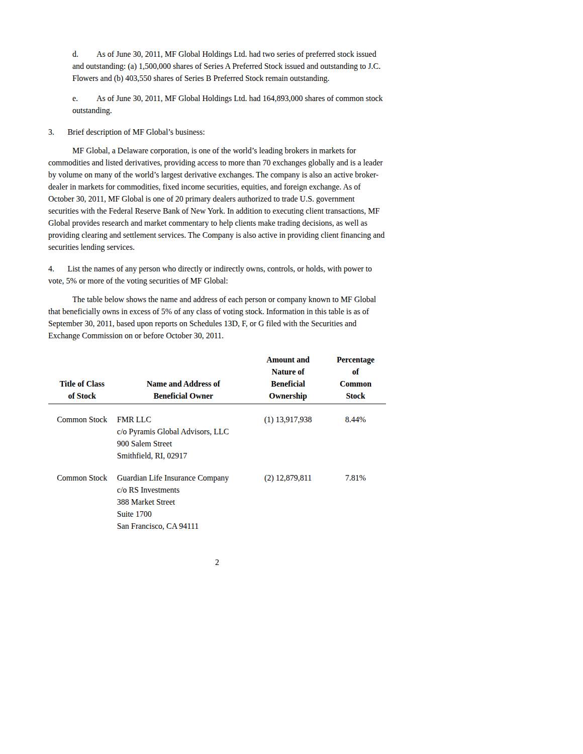d. As of June 30, 2011, MF Global Holdings Ltd. had two series of preferred stock issued and outstanding: (a) 1,500,000 shares of Series A Preferred Stock issued and outstanding to J.C. Flowers and (b) 403,550 shares of Series B Preferred Stock remain outstanding.
e. As of June 30, 2011, MF Global Holdings Ltd. had 164,893,000 shares of common stock outstanding.
3. Brief description of MF Global’s business:
MF Global, a Delaware corporation, is one of the world’s leading brokers in markets for commodities and listed derivatives, providing access to more than 70 exchanges globally and is a leader by volume on many of the world’s largest derivative exchanges. The company is also an active broker-dealer in markets for commodities, fixed income securities, equities, and foreign exchange. As of October 30, 2011, MF Global is one of 20 primary dealers authorized to trade U.S. government securities with the Federal Reserve Bank of New York. In addition to executing client transactions, MF Global provides research and market commentary to help clients make trading decisions, as well as providing clearing and settlement services. The Company is also active in providing client financing and securities lending services.
4. List the names of any person who directly or indirectly owns, controls, or holds, with power to vote, 5% or more of the voting securities of MF Global:
The table below shows the name and address of each person or company known to MF Global that beneficially owns in excess of 5% of any class of voting stock. Information in this table is as of September 30, 2011, based upon reports on Schedules 13D, F, or G filed with the Securities and Exchange Commission on or before October 30, 2011.
| Title of Class of Stock | Name and Address of Beneficial Owner | Amount and Nature of Beneficial Ownership | Percentage of Common Stock |
| --- | --- | --- | --- |
| Common Stock | FMR LLC c/o Pyramis Global Advisors, LLC 900 Salem Street Smithfield, RI, 02917 | (1) 13,917,938 | 8.44% |
| Common Stock | Guardian Life Insurance Company c/o RS Investments 388 Market Street Suite 1700 San Francisco, CA 94111 | (2) 12,879,811 | 7.81% |
2